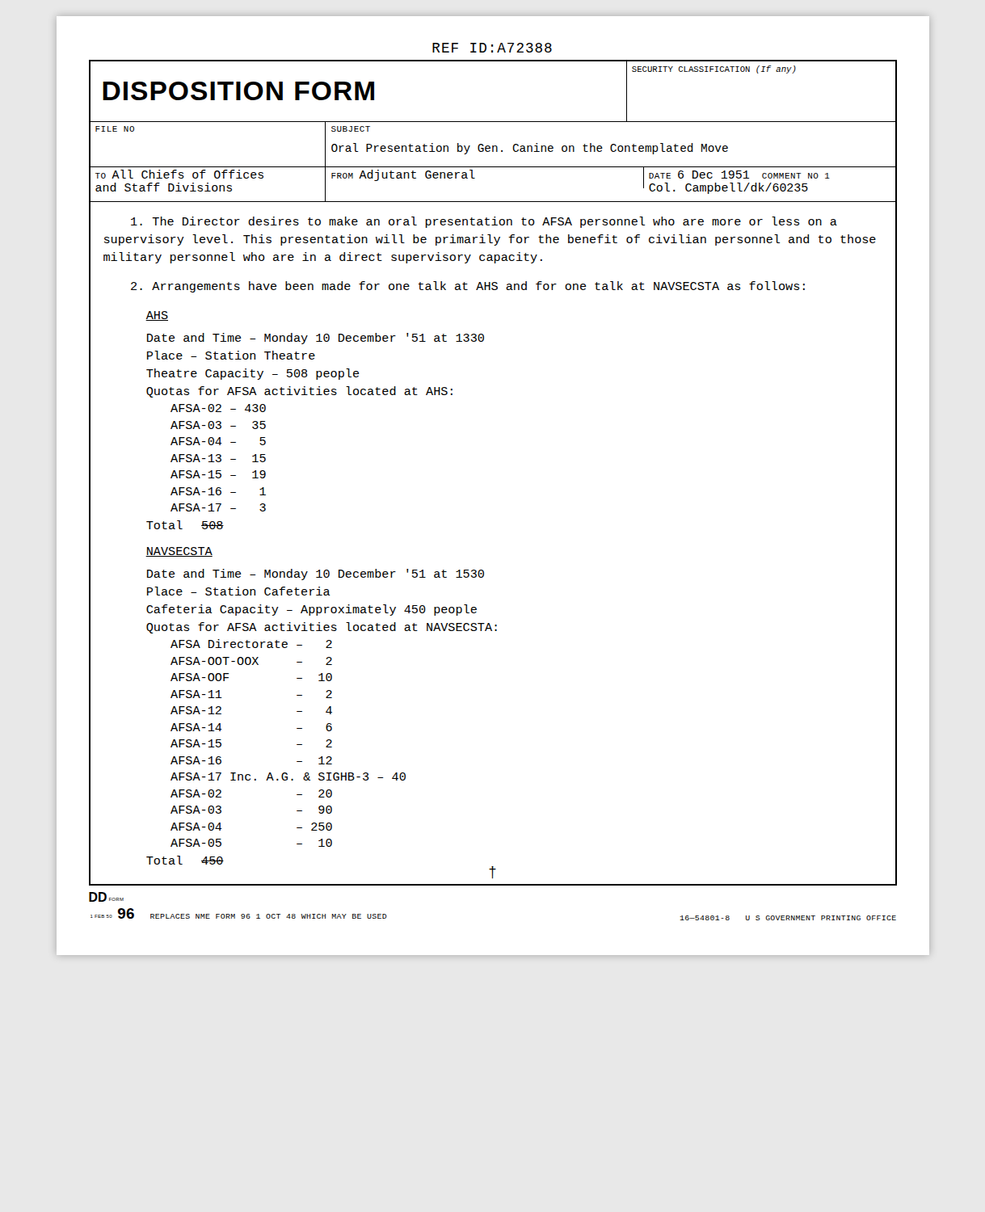REF ID:A72388
DISPOSITION FORM
SECURITY CLASSIFICATION (If any)
FILE NO
SUBJECT
Oral Presentation by Gen. Canine on the Contemplated Move
TO All Chiefs of Offices
and Staff Divisions
FROM Adjutant General
DATE 6 Dec 1951 COMMENT NO 1
Col. Campbell/dk/60235
1. The Director desires to make an oral presentation to AFSA personnel who are more or less on a supervisory level. This presentation will be primarily for the benefit of civilian personnel and to those military personnel who are in a direct supervisory capacity.
2. Arrangements have been made for one talk at AHS and for one talk at NAVSECSTA as follows:
AHS
Date and Time – Monday 10 December '51 at 1330
Place – Station Theatre
Theatre Capacity – 508 people
Quotas for AFSA activities located at AHS:
AFSA-02 – 430 AFSA-03 – 35 AFSA-04 – 5 AFSA-13 – 15 AFSA-15 – 19 AFSA-16 – 1 AFSA-17 – 3
Total508
NAVSECSTA
Date and Time – Monday 10 December '51 at 1530
Place – Station Cafeteria
Cafeteria Capacity – Approximately 450 people
Quotas for AFSA activities located at NAVSECSTA:
AFSA Directorate – 2 AFSA-OOT-OOX – 2 AFSA-OOF – 10 AFSA-11 – 2 AFSA-12 – 4 AFSA-14 – 6 AFSA-15 – 2 AFSA-16 – 12 AFSA-17 Inc. A.G. & SIGHB-3 – 40 AFSA-02 – 20 AFSA-03 – 90 AFSA-04 – 250 AFSA-05 – 10
Total450
†
DD FORM
1 FEB 50 96 REPLACES NME FORM 96 1 OCT 48 WHICH MAY BE USED
16—54801-8 U S GOVERNMENT PRINTING OFFICE